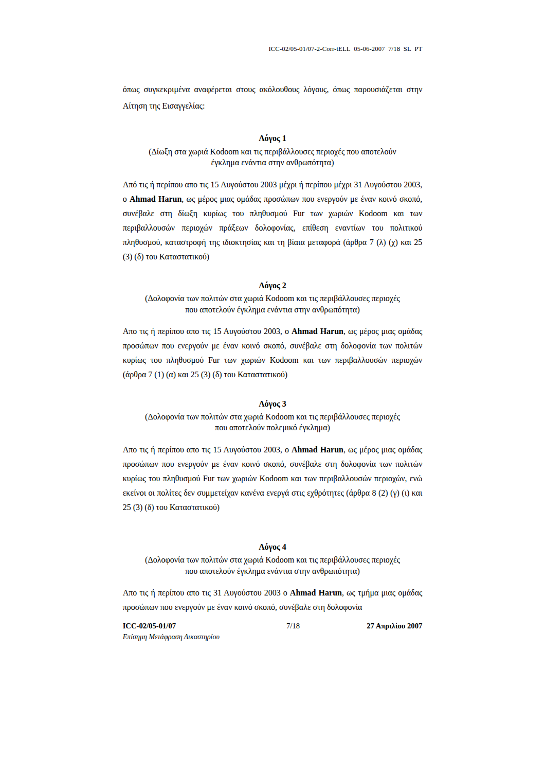ICC-02/05-01/07-2-Corr-tELL 05-06-2007 7/18 SL PT
όπως συγκεκριμένα αναφέρεται στους ακόλουθους λόγους, όπως παρουσιάζεται στην Αίτηση της Εισαγγελίας:
Λόγος 1
(Δίωξη στα χωριά Kodoom και τις περιβάλλουσες περιοχές που αποτελούν
έγκλημα ενάντια στην ανθρωπότητα)
Από τις ή περίπου απο τις 15 Αυγούστου 2003 μέχρι ή περίπου μέχρι 31 Αυγούστου 2003, ο Ahmad Harun, ως μέρος μιας ομάδας προσώπων που ενεργούν με έναν κοινό σκοπό, συνέβαλε στη δίωξη κυρίως του πληθυσμού Fur των χωριών Kodoom και των περιβαλλουσών περιοχών πράξεων δολοφονίας, επίθεση εναντίων του πολιτικού πληθυσμού, καταστροφή της ιδιοκτησίας και τη βίαια μεταφορά (άρθρα 7 (λ) (χ) και 25 (3) (δ) του Καταστατικού)
Λόγος 2
(Δολοφονία των πολιτών στα χωριά Kodoom και τις περιβάλλουσες περιοχές
που αποτελούν έγκλημα ενάντια στην ανθρωπότητα)
Απο τις ή περίπου απο τις 15 Αυγούστου 2003, ο Ahmad Harun, ως μέρος μιας ομάδας προσώπων που ενεργούν με έναν κοινό σκοπό, συνέβαλε στη δολοφονία των πολιτών κυρίως του πληθυσμού Fur των χωριών Kodoom και των περιβαλλουσών περιοχών (άρθρα 7 (1) (α) και 25 (3) (δ) του Καταστατικού)
Λόγος 3
(Δολοφονία των πολιτών στα χωριά Kodoom και τις περιβάλλουσες περιοχές
που αποτελούν πολεμικό έγκλημα)
Απο τις ή περίπου απο τις 15 Αυγούστου 2003, ο Ahmad Harun, ως μέρος μιας ομάδας προσώπων που ενεργούν με έναν κοινό σκοπό, συνέβαλε στη δολοφονία των πολιτών κυρίως του πληθυσμού Fur των χωριών Kodoom και των περιβαλλουσών περιοχών, ενώ εκείνοι οι πολίτες δεν συμμετείχαν κανένα ενεργά στις εχθρότητες (άρθρα 8 (2) (γ) (ι) και 25 (3) (δ) του Καταστατικού)
Λόγος 4
(Δολοφονία των πολιτών στα χωριά Kodoom και τις περιβάλλουσες περιοχές
που αποτελούν έγκλημα ενάντια στην ανθρωπότητα)
Απο τις ή περίπου απο τις 31 Αυγούστου 2003 ο Ahmad Harun, ως τμήμα μιας ομάδας προσώπων που ενεργούν με έναν κοινό σκοπό, συνέβαλε στη δολοφονία
ICC-02/05-01/07 Επίσημη Μετάφραση Δικαστηρίου
7/18
27 Απριλίου 2007